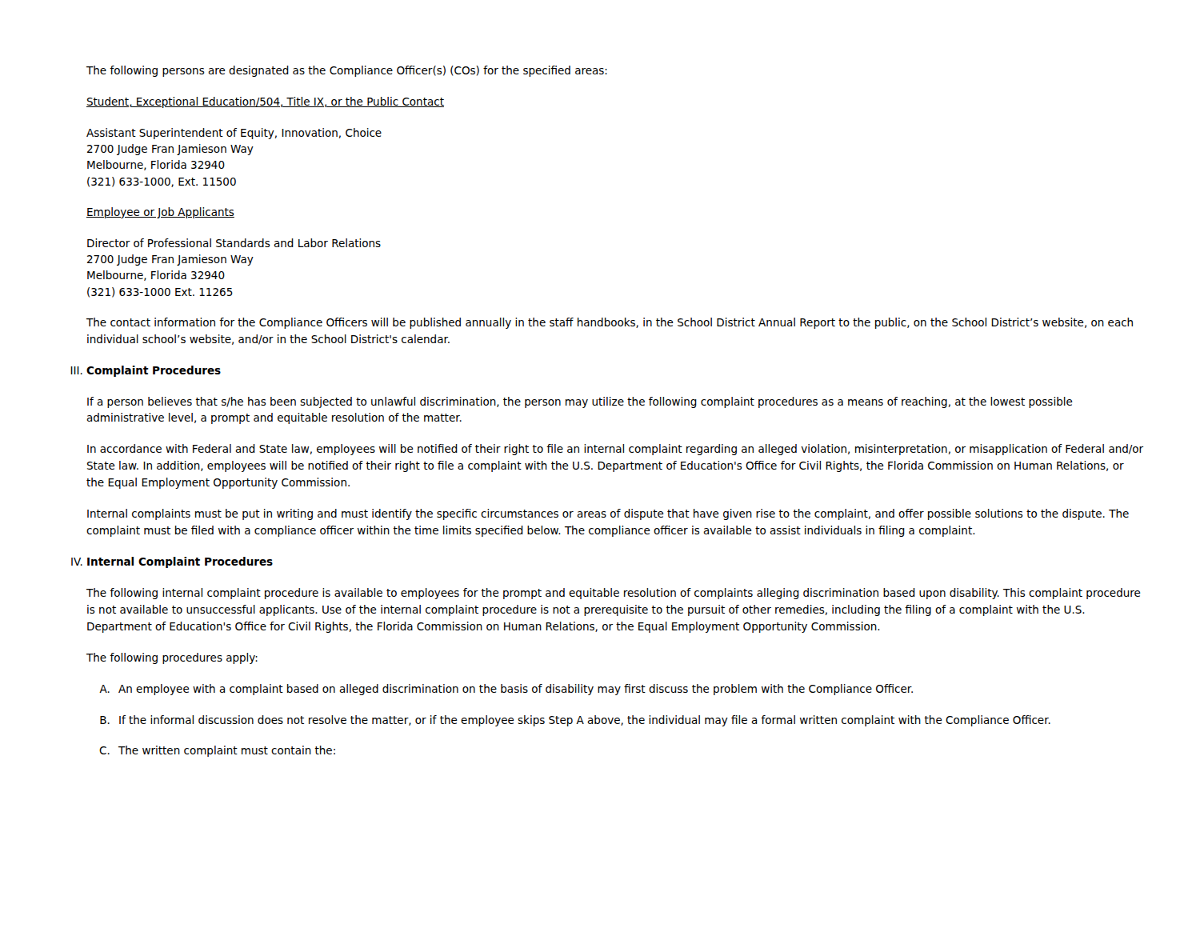The following persons are designated as the Compliance Officer(s) (COs) for the specified areas:
Student, Exceptional Education/504, Title IX, or the Public Contact
Assistant Superintendent of Equity, Innovation, Choice
2700 Judge Fran Jamieson Way
Melbourne, Florida 32940
(321) 633-1000, Ext. 11500
Employee or Job Applicants
Director of Professional Standards and Labor Relations
2700 Judge Fran Jamieson Way
Melbourne, Florida 32940
(321) 633-1000 Ext. 11265
The contact information for the Compliance Officers will be published annually in the staff handbooks, in the School District Annual Report to the public, on the School District’s website, on each individual school’s website, and/or in the School District's calendar.
Complaint Procedures
If a person believes that s/he has been subjected to unlawful discrimination, the person may utilize the following complaint procedures as a means of reaching, at the lowest possible administrative level, a prompt and equitable resolution of the matter.
In accordance with Federal and State law, employees will be notified of their right to file an internal complaint regarding an alleged violation, misinterpretation, or misapplication of Federal and/or State law. In addition, employees will be notified of their right to file a complaint with the U.S. Department of Education's Office for Civil Rights, the Florida Commission on Human Relations, or the Equal Employment Opportunity Commission.
Internal complaints must be put in writing and must identify the specific circumstances or areas of dispute that have given rise to the complaint, and offer possible solutions to the dispute. The complaint must be filed with a compliance officer within the time limits specified below. The compliance officer is available to assist individuals in filing a complaint.
Internal Complaint Procedures
The following internal complaint procedure is available to employees for the prompt and equitable resolution of complaints alleging discrimination based upon disability. This complaint procedure is not available to unsuccessful applicants. Use of the internal complaint procedure is not a prerequisite to the pursuit of other remedies, including the filing of a complaint with the U.S. Department of Education's Office for Civil Rights, the Florida Commission on Human Relations, or the Equal Employment Opportunity Commission.
The following procedures apply:
An employee with a complaint based on alleged discrimination on the basis of disability may first discuss the problem with the Compliance Officer.
If the informal discussion does not resolve the matter, or if the employee skips Step A above, the individual may file a formal written complaint with the Compliance Officer.
The written complaint must contain the: